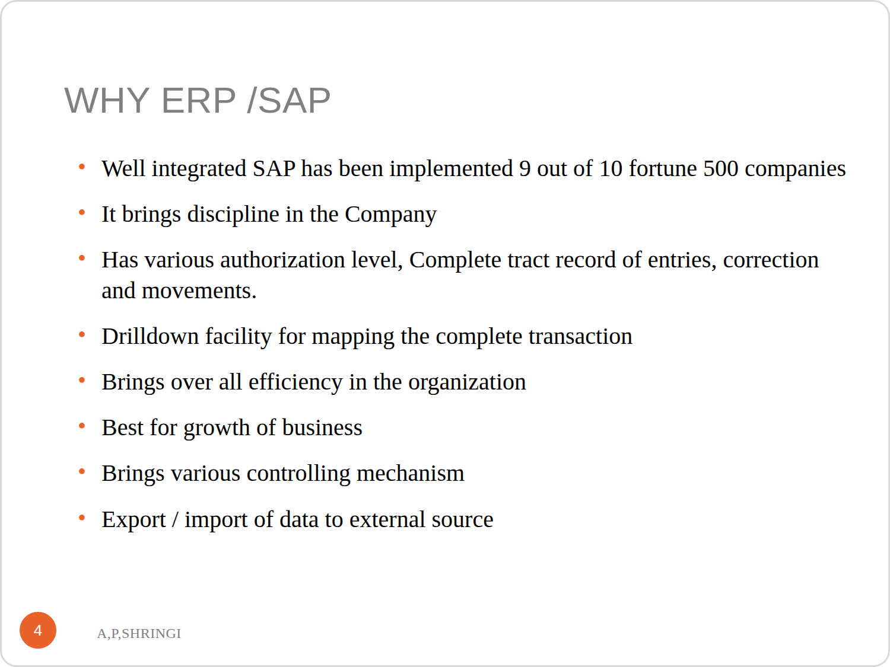WHY ERP /SAP
Well integrated SAP has been implemented 9 out of 10 fortune 500 companies
It brings discipline in the Company
Has various authorization level, Complete tract record of entries, correction and movements.
Drilldown facility for mapping the complete transaction
Brings over all efficiency in the organization
Best for growth of business
Brings various controlling mechanism
Export / import of data to external source
4
A,P,SHRINGI